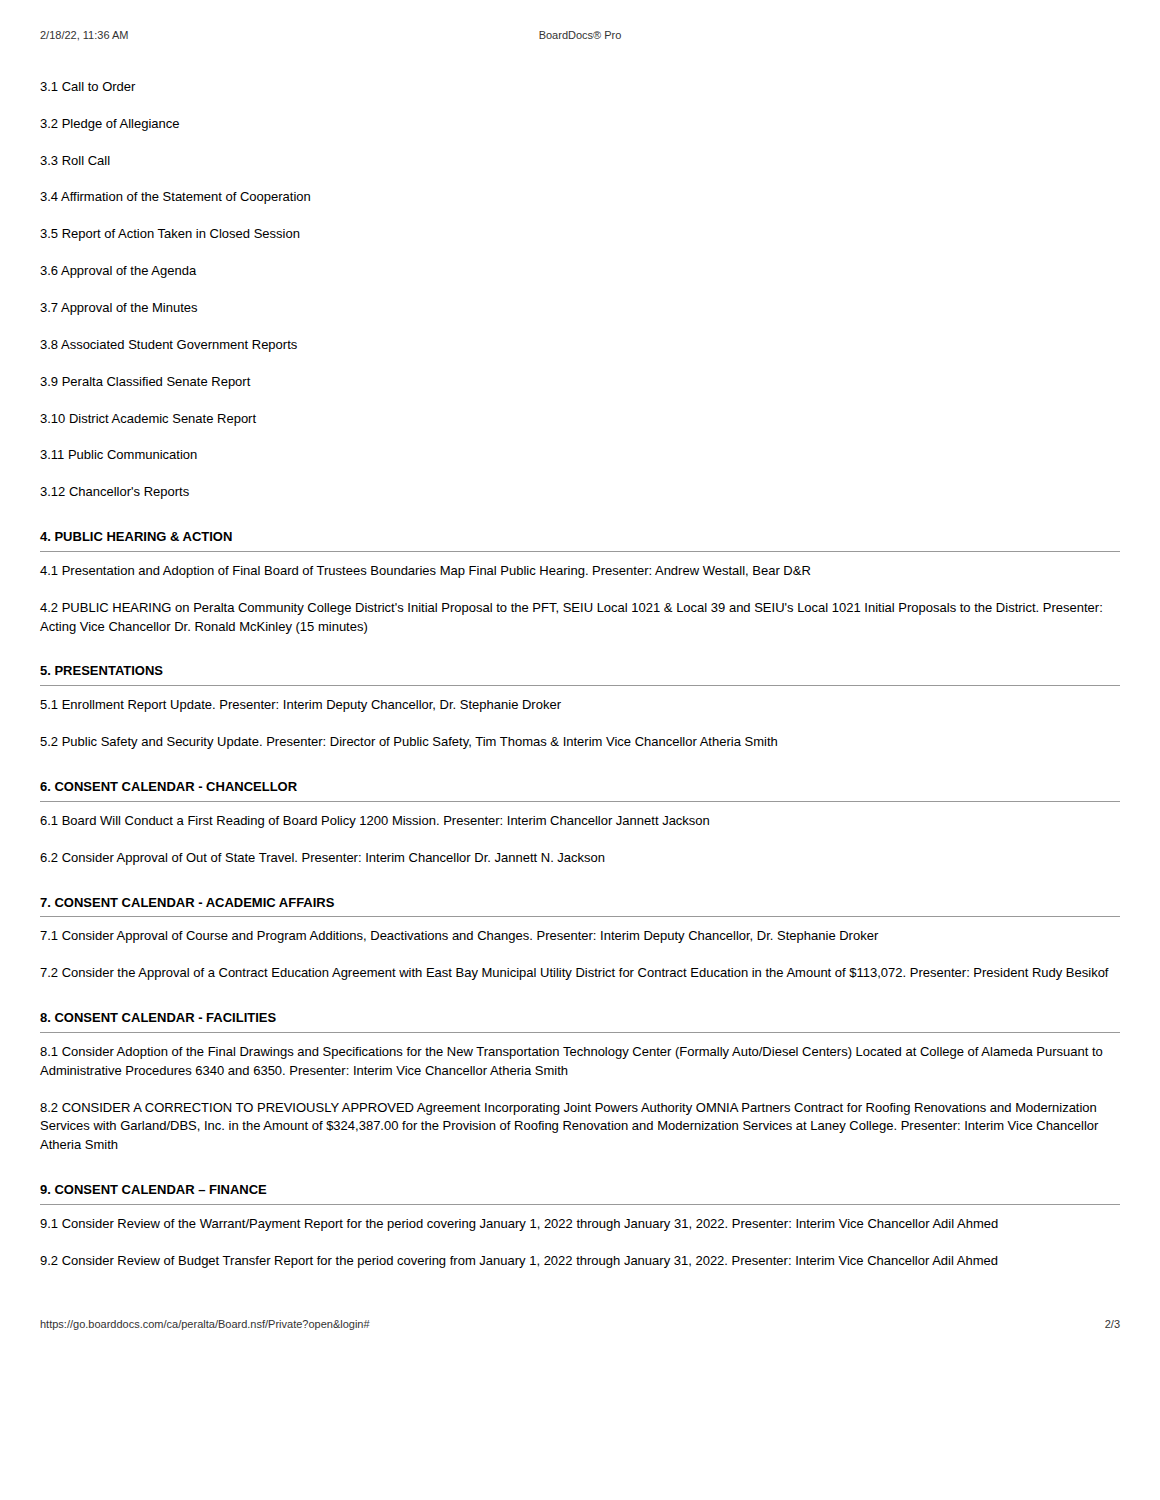2/18/22, 11:36 AM
BoardDocs® Pro
3.1 Call to Order
3.2 Pledge of Allegiance
3.3 Roll Call
3.4 Affirmation of the Statement of Cooperation
3.5 Report of Action Taken in Closed Session
3.6 Approval of the Agenda
3.7 Approval of the Minutes
3.8 Associated Student Government Reports
3.9 Peralta Classified Senate Report
3.10 District Academic Senate Report
3.11 Public Communication
3.12 Chancellor's Reports
4. Public Hearing & Action
4.1 Presentation and Adoption of Final Board of Trustees Boundaries Map Final Public Hearing. Presenter: Andrew Westall, Bear D&R
4.2 PUBLIC HEARING on Peralta Community College District's Initial Proposal to the PFT, SEIU Local 1021 & Local 39 and SEIU's Local 1021 Initial Proposals to the District. Presenter: Acting Vice Chancellor Dr. Ronald McKinley (15 minutes)
5. Presentations
5.1 Enrollment Report Update. Presenter: Interim Deputy Chancellor, Dr. Stephanie Droker
5.2 Public Safety and Security Update. Presenter: Director of Public Safety, Tim Thomas & Interim Vice Chancellor Atheria Smith
6. Consent Calendar - Chancellor
6.1 Board Will Conduct a First Reading of Board Policy 1200 Mission. Presenter: Interim Chancellor Jannett Jackson
6.2 Consider Approval of Out of State Travel. Presenter: Interim Chancellor Dr. Jannett N. Jackson
7. Consent Calendar - Academic Affairs
7.1 Consider Approval of Course and Program Additions, Deactivations and Changes. Presenter: Interim Deputy Chancellor, Dr. Stephanie Droker
7.2 Consider the Approval of a Contract Education Agreement with East Bay Municipal Utility District for Contract Education in the Amount of $113,072. Presenter: President Rudy Besikof
8. Consent Calendar - Facilities
8.1 Consider Adoption of the Final Drawings and Specifications for the New Transportation Technology Center (Formally Auto/Diesel Centers) Located at College of Alameda Pursuant to Administrative Procedures 6340 and 6350. Presenter: Interim Vice Chancellor Atheria Smith
8.2 CONSIDER A CORRECTION TO PREVIOUSLY APPROVED Agreement Incorporating Joint Powers Authority OMNIA Partners Contract for Roofing Renovations and Modernization Services with Garland/DBS, Inc. in the Amount of $324,387.00 for the Provision of Roofing Renovation and Modernization Services at Laney College. Presenter: Interim Vice Chancellor Atheria Smith
9. Consent Calendar – Finance
9.1 Consider Review of the Warrant/Payment Report for the period covering January 1, 2022 through January 31, 2022. Presenter: Interim Vice Chancellor Adil Ahmed
9.2 Consider Review of Budget Transfer Report for the period covering from January 1, 2022 through January 31, 2022. Presenter: Interim Vice Chancellor Adil Ahmed
https://go.boarddocs.com/ca/peralta/Board.nsf/Private?open&login#
2/3